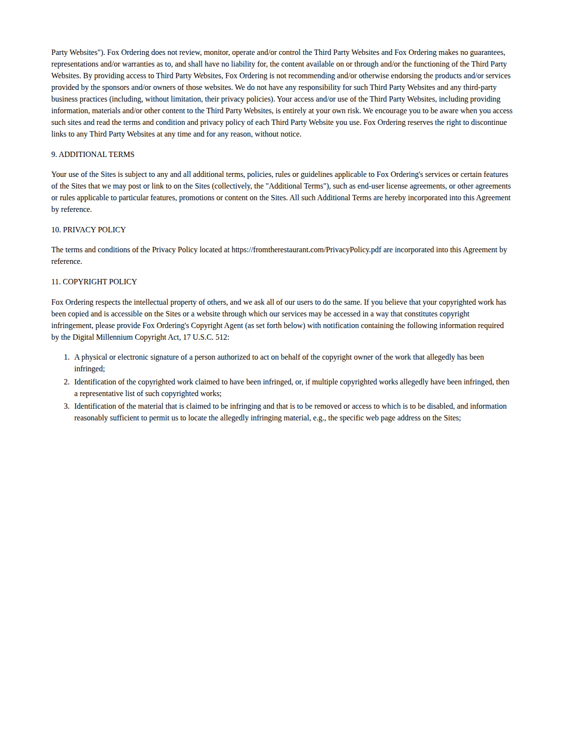Party Websites"). Fox Ordering does not review, monitor, operate and/or control the Third Party Websites and Fox Ordering makes no guarantees, representations and/or warranties as to, and shall have no liability for, the content available on or through and/or the functioning of the Third Party Websites. By providing access to Third Party Websites, Fox Ordering is not recommending and/or otherwise endorsing the products and/or services provided by the sponsors and/or owners of those websites. We do not have any responsibility for such Third Party Websites and any third-party business practices (including, without limitation, their privacy policies). Your access and/or use of the Third Party Websites, including providing information, materials and/or other content to the Third Party Websites, is entirely at your own risk. We encourage you to be aware when you access such sites and read the terms and condition and privacy policy of each Third Party Website you use. Fox Ordering reserves the right to discontinue links to any Third Party Websites at any time and for any reason, without notice.
9. ADDITIONAL TERMS
Your use of the Sites is subject to any and all additional terms, policies, rules or guidelines applicable to Fox Ordering's services or certain features of the Sites that we may post or link to on the Sites (collectively, the "Additional Terms"), such as end-user license agreements, or other agreements or rules applicable to particular features, promotions or content on the Sites. All such Additional Terms are hereby incorporated into this Agreement by reference.
10. PRIVACY POLICY
The terms and conditions of the Privacy Policy located at https://fromtherestaurant.com/PrivacyPolicy.pdf are incorporated into this Agreement by reference.
11. COPYRIGHT POLICY
Fox Ordering respects the intellectual property of others, and we ask all of our users to do the same. If you believe that your copyrighted work has been copied and is accessible on the Sites or a website through which our services may be accessed in a way that constitutes copyright infringement, please provide Fox Ordering's Copyright Agent (as set forth below) with notification containing the following information required by the Digital Millennium Copyright Act, 17 U.S.C. 512:
A physical or electronic signature of a person authorized to act on behalf of the copyright owner of the work that allegedly has been infringed;
Identification of the copyrighted work claimed to have been infringed, or, if multiple copyrighted works allegedly have been infringed, then a representative list of such copyrighted works;
Identification of the material that is claimed to be infringing and that is to be removed or access to which is to be disabled, and information reasonably sufficient to permit us to locate the allegedly infringing material, e.g., the specific web page address on the Sites;